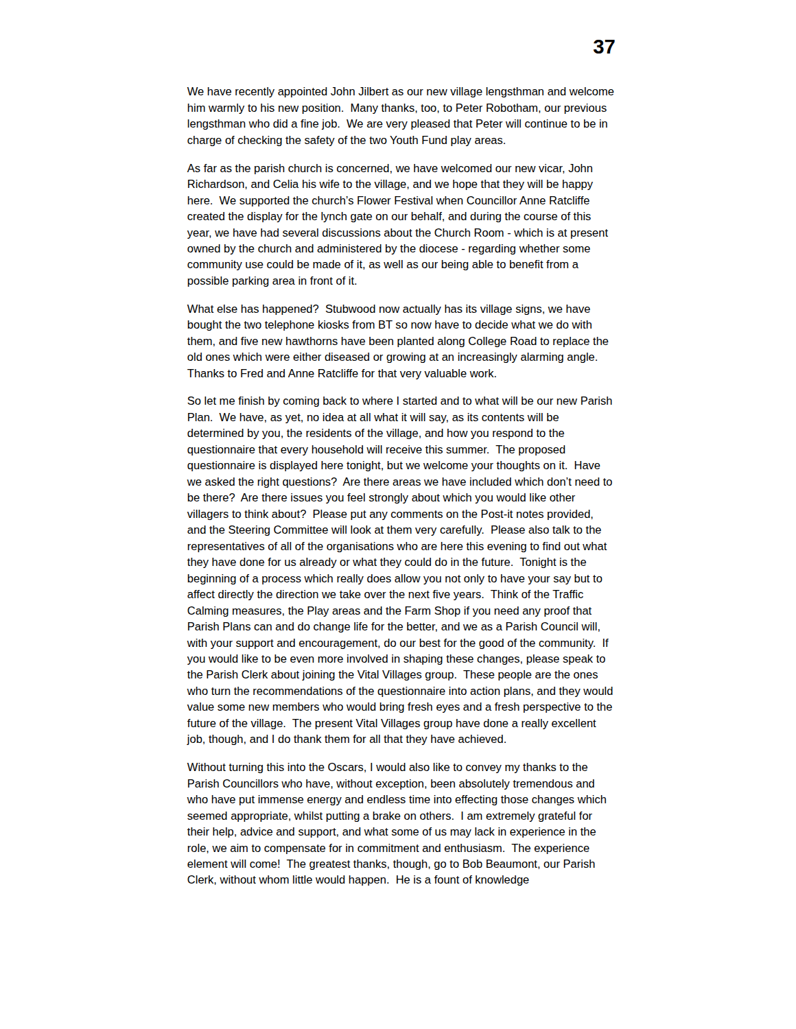37
We have recently appointed John Jilbert as our new village lengsthman and welcome him warmly to his new position. Many thanks, too, to Peter Robotham, our previous lengsthman who did a fine job. We are very pleased that Peter will continue to be in charge of checking the safety of the two Youth Fund play areas.
As far as the parish church is concerned, we have welcomed our new vicar, John Richardson, and Celia his wife to the village, and we hope that they will be happy here. We supported the church’s Flower Festival when Councillor Anne Ratcliffe created the display for the lynch gate on our behalf, and during the course of this year, we have had several discussions about the Church Room - which is at present owned by the church and administered by the diocese - regarding whether some community use could be made of it, as well as our being able to benefit from a possible parking area in front of it.
What else has happened? Stubwood now actually has its village signs, we have bought the two telephone kiosks from BT so now have to decide what we do with them, and five new hawthorns have been planted along College Road to replace the old ones which were either diseased or growing at an increasingly alarming angle. Thanks to Fred and Anne Ratcliffe for that very valuable work.
So let me finish by coming back to where I started and to what will be our new Parish Plan. We have, as yet, no idea at all what it will say, as its contents will be determined by you, the residents of the village, and how you respond to the questionnaire that every household will receive this summer. The proposed questionnaire is displayed here tonight, but we welcome your thoughts on it. Have we asked the right questions? Are there areas we have included which don’t need to be there? Are there issues you feel strongly about which you would like other villagers to think about? Please put any comments on the Post-it notes provided, and the Steering Committee will look at them very carefully. Please also talk to the representatives of all of the organisations who are here this evening to find out what they have done for us already or what they could do in the future. Tonight is the beginning of a process which really does allow you not only to have your say but to affect directly the direction we take over the next five years. Think of the Traffic Calming measures, the Play areas and the Farm Shop if you need any proof that Parish Plans can and do change life for the better, and we as a Parish Council will, with your support and encouragement, do our best for the good of the community. If you would like to be even more involved in shaping these changes, please speak to the Parish Clerk about joining the Vital Villages group. These people are the ones who turn the recommendations of the questionnaire into action plans, and they would value some new members who would bring fresh eyes and a fresh perspective to the future of the village. The present Vital Villages group have done a really excellent job, though, and I do thank them for all that they have achieved.
Without turning this into the Oscars, I would also like to convey my thanks to the Parish Councillors who have, without exception, been absolutely tremendous and who have put immense energy and endless time into effecting those changes which seemed appropriate, whilst putting a brake on others. I am extremely grateful for their help, advice and support, and what some of us may lack in experience in the role, we aim to compensate for in commitment and enthusiasm. The experience element will come! The greatest thanks, though, go to Bob Beaumont, our Parish Clerk, without whom little would happen. He is a fount of knowledge